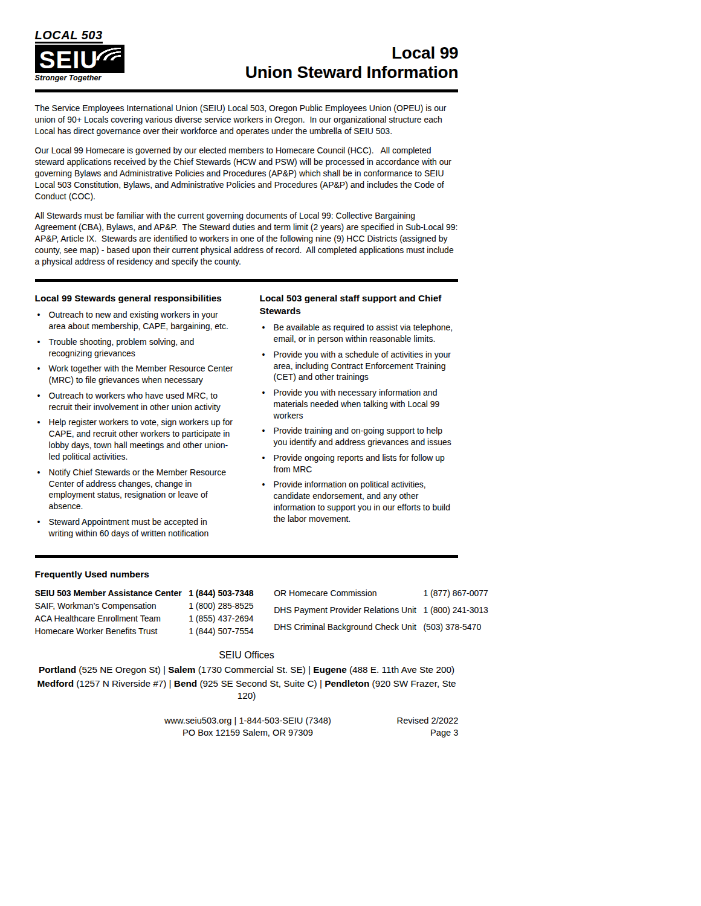LOCAL 503 SEIU Stronger Together
Local 99
Union Steward Information
The Service Employees International Union (SEIU) Local 503, Oregon Public Employees Union (OPEU) is our union of 90+ Locals covering various diverse service workers in Oregon. In our organizational structure each Local has direct governance over their workforce and operates under the umbrella of SEIU 503.
Our Local 99 Homecare is governed by our elected members to Homecare Council (HCC). All completed steward applications received by the Chief Stewards (HCW and PSW) will be processed in accordance with our governing Bylaws and Administrative Policies and Procedures (AP&P) which shall be in conformance to SEIU Local 503 Constitution, Bylaws, and Administrative Policies and Procedures (AP&P) and includes the Code of Conduct (COC).
All Stewards must be familiar with the current governing documents of Local 99: Collective Bargaining Agreement (CBA), Bylaws, and AP&P. The Steward duties and term limit (2 years) are specified in Sub-Local 99: AP&P, Article IX. Stewards are identified to workers in one of the following nine (9) HCC Districts (assigned by county, see map) - based upon their current physical address of record. All completed applications must include a physical address of residency and specify the county.
Local 99 Stewards general responsibilities
Outreach to new and existing workers in your area about membership, CAPE, bargaining, etc.
Trouble shooting, problem solving, and recognizing grievances
Work together with the Member Resource Center (MRC) to file grievances when necessary
Outreach to workers who have used MRC, to recruit their involvement in other union activity
Help register workers to vote, sign workers up for CAPE, and recruit other workers to participate in lobby days, town hall meetings and other union-led political activities.
Notify Chief Stewards or the Member Resource Center of address changes, change in employment status, resignation or leave of absence.
Steward Appointment must be accepted in writing within 60 days of written notification
Local 503 general staff support and Chief Stewards
Be available as required to assist via telephone, email, or in person within reasonable limits.
Provide you with a schedule of activities in your area, including Contract Enforcement Training (CET) and other trainings
Provide you with necessary information and materials needed when talking with Local 99 workers
Provide training and on-going support to help you identify and address grievances and issues
Provide ongoing reports and lists for follow up from MRC
Provide information on political activities, candidate endorsement, and any other information to support you in our efforts to build the labor movement.
Frequently Used numbers
| SEIU 503 Member Assistance Center | 1 (844) 503-7348 |
| SAIF, Workman’s Compensation | 1 (800) 285-8525 |
| ACA Healthcare Enrollment Team | 1 (855) 437-2694 |
| Homecare Worker Benefits Trust | 1 (844) 507-7554 |
| OR Homecare Commission | 1 (877) 867-0077 |
| DHS Payment Provider Relations Unit | 1 (800) 241-3013 |
| DHS Criminal Background Check Unit | (503) 378-5470 |
SEIU Offices
Portland (525 NE Oregon St) | Salem (1730 Commercial St. SE) | Eugene (488 E. 11th Ave Ste 200)
Medford (1257 N Riverside #7) | Bend (925 SE Second St, Suite C) | Pendleton (920 SW Frazer, Ste 120)
www.seiu503.org | 1-844-503-SEIU (7348)
PO Box 12159 Salem, OR 97309
Revised 2/2022
Page 3